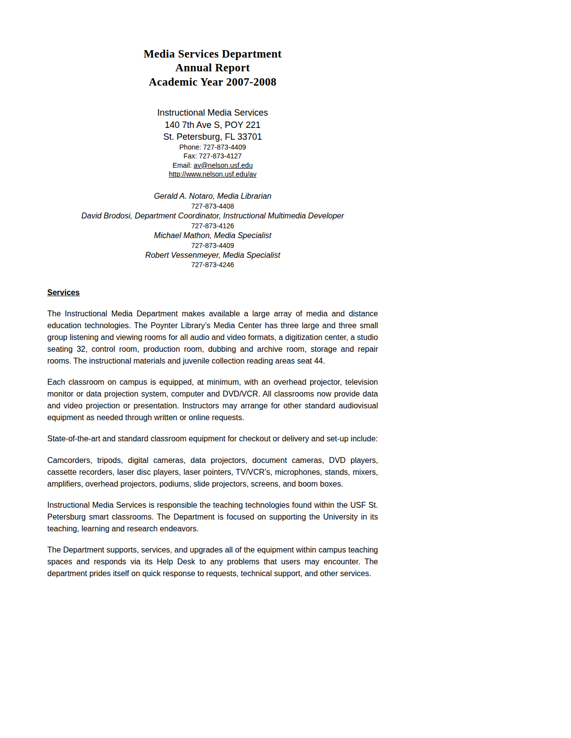Media Services Department
Annual Report
Academic Year 2007-2008
Instructional Media Services
140 7th Ave S, POY 221
St. Petersburg, FL 33701
Phone: 727-873-4409
Fax: 727-873-4127
Email: av@nelson.usf.edu
http://www.nelson.usf.edu/av
Gerald A. Notaro, Media Librarian
727-873-4408
David Brodosi, Department Coordinator, Instructional Multimedia Developer
727-873-4126
Michael Mathon, Media Specialist
727-873-4409
Robert Vessenmeyer, Media Specialist
727-873-4246
Services
The Instructional Media Department makes available a large array of media and distance education technologies. The Poynter Library’s Media Center has three large and three small group listening and viewing rooms for all audio and video formats, a digitization center, a studio seating 32, control room, production room, dubbing and archive room, storage and repair rooms. The instructional materials and juvenile collection reading areas seat 44.
Each classroom on campus is equipped, at minimum, with an overhead projector, television monitor or data projection system, computer and DVD/VCR. All classrooms now provide data and video projection or presentation. Instructors may arrange for other standard audiovisual equipment as needed through written or online requests.
State-of-the-art and standard classroom equipment for checkout or delivery and set-up include:
Camcorders, tripods, digital cameras, data projectors, document cameras, DVD players, cassette recorders, laser disc players, laser pointers, TV/VCR’s, microphones, stands, mixers, amplifiers, overhead projectors, podiums, slide projectors, screens, and boom boxes.
Instructional Media Services is responsible the teaching technologies found within the USF St. Petersburg smart classrooms. The Department is focused on supporting the University in its teaching, learning and research endeavors.
The Department supports, services, and upgrades all of the equipment within campus teaching spaces and responds via its Help Desk to any problems that users may encounter. The department prides itself on quick response to requests, technical support, and other services.